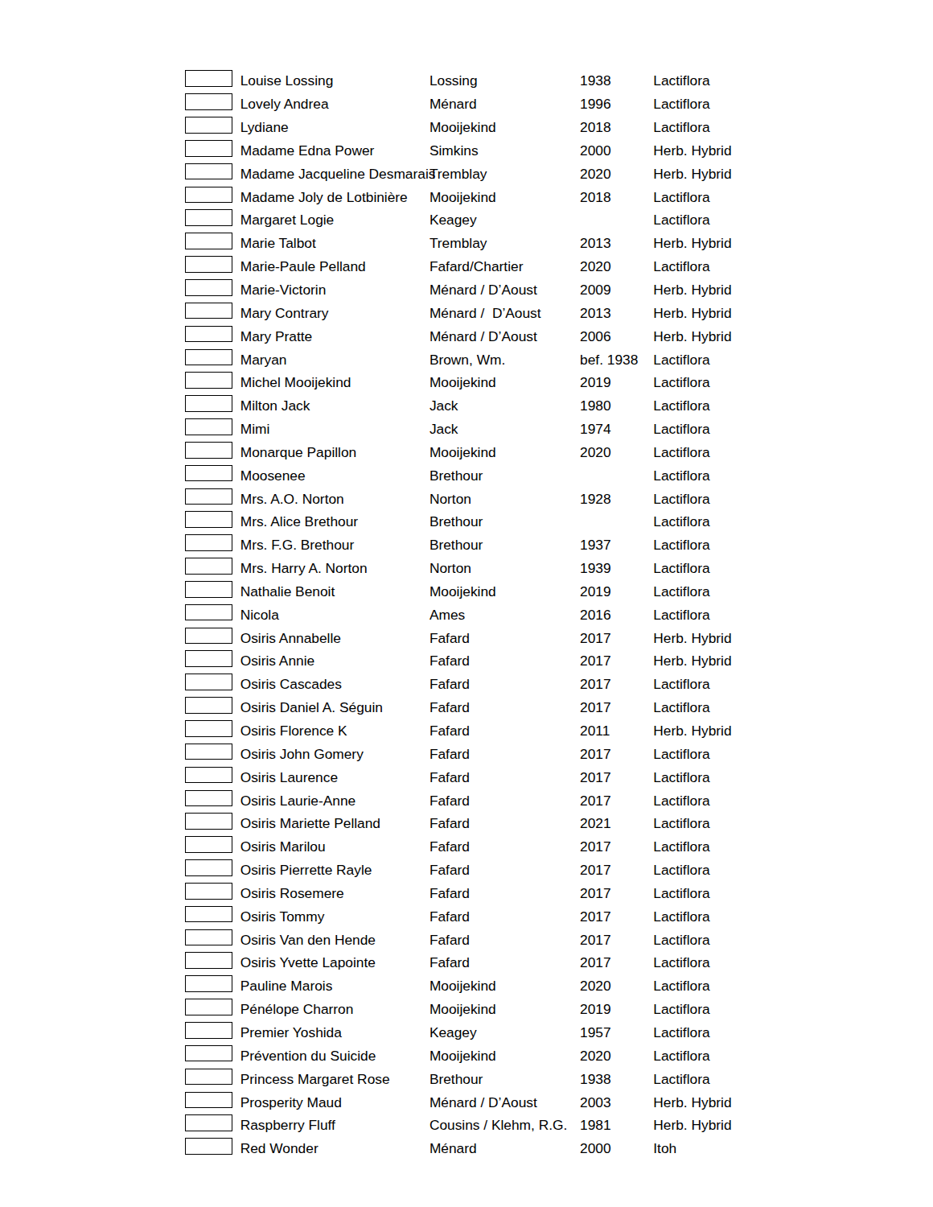| | Louise Lossing | Lossing | 1938 | Lactiflora |
| | Lovely Andrea | Ménard | 1996 | Lactiflora |
| | Lydiane | Mooijekind | 2018 | Lactiflora |
| | Madame Edna Power | Simkins | 2000 | Herb. Hybrid |
| | Madame Jacqueline Desmarais | Tremblay | 2020 | Herb. Hybrid |
| | Madame Joly de Lotbinière | Mooijekind | 2018 | Lactiflora |
| | Margaret Logie | Keagey | | Lactiflora |
| | Marie Talbot | Tremblay | 2013 | Herb. Hybrid |
| | Marie-Paule Pelland | Fafard/Chartier | 2020 | Lactiflora |
| | Marie-Victorin | Ménard / D’Aoust | 2009 | Herb. Hybrid |
| | Mary Contrary | Ménard / D’Aoust | 2013 | Herb. Hybrid |
| | Mary Pratte | Ménard / D’Aoust | 2006 | Herb. Hybrid |
| | Maryan | Brown, Wm. | bef. 1938 | Lactiflora |
| | Michel Mooijekind | Mooijekind | 2019 | Lactiflora |
| | Milton Jack | Jack | 1980 | Lactiflora |
| | Mimi | Jack | 1974 | Lactiflora |
| | Monarque Papillon | Mooijekind | 2020 | Lactiflora |
| | Moosenee | Brethour | | Lactiflora |
| | Mrs. A.O. Norton | Norton | 1928 | Lactiflora |
| | Mrs. Alice Brethour | Brethour | | Lactiflora |
| | Mrs. F.G. Brethour | Brethour | 1937 | Lactiflora |
| | Mrs. Harry A. Norton | Norton | 1939 | Lactiflora |
| | Nathalie Benoit | Mooijekind | 2019 | Lactiflora |
| | Nicola | Ames | 2016 | Lactiflora |
| | Osiris Annabelle | Fafard | 2017 | Herb. Hybrid |
| | Osiris Annie | Fafard | 2017 | Herb. Hybrid |
| | Osiris Cascades | Fafard | 2017 | Lactiflora |
| | Osiris Daniel A. Séguin | Fafard | 2017 | Lactiflora |
| | Osiris Florence K | Fafard | 2011 | Herb. Hybrid |
| | Osiris John Gomery | Fafard | 2017 | Lactiflora |
| | Osiris Laurence | Fafard | 2017 | Lactiflora |
| | Osiris Laurie-Anne | Fafard | 2017 | Lactiflora |
| | Osiris Mariette Pelland | Fafard | 2021 | Lactiflora |
| | Osiris Marilou | Fafard | 2017 | Lactiflora |
| | Osiris Pierrette Rayle | Fafard | 2017 | Lactiflora |
| | Osiris Rosemere | Fafard | 2017 | Lactiflora |
| | Osiris Tommy | Fafard | 2017 | Lactiflora |
| | Osiris Van den Hende | Fafard | 2017 | Lactiflora |
| | Osiris Yvette Lapointe | Fafard | 2017 | Lactiflora |
| | Pauline Marois | Mooijekind | 2020 | Lactiflora |
| | Pénélope Charron | Mooijekind | 2019 | Lactiflora |
| | Premier Yoshida | Keagey | 1957 | Lactiflora |
| | Prévention du Suicide | Mooijekind | 2020 | Lactiflora |
| | Princess Margaret Rose | Brethour | 1938 | Lactiflora |
| | Prosperity Maud | Ménard / D’Aoust | 2003 | Herb. Hybrid |
| | Raspberry Fluff | Cousins / Klehm, R.G. | 1981 | Herb. Hybrid |
| | Red Wonder | Ménard | 2000 | Itoh |